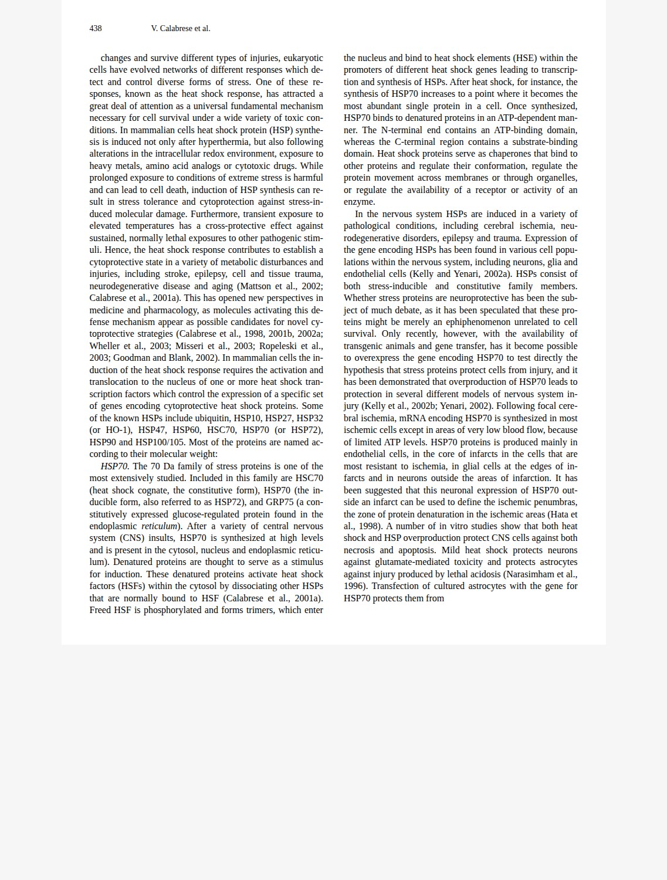438 V. Calabrese et al.
changes and survive different types of injuries, eukaryotic cells have evolved networks of different responses which detect and control diverse forms of stress. One of these responses, known as the heat shock response, has attracted a great deal of attention as a universal fundamental mechanism necessary for cell survival under a wide variety of toxic conditions. In mammalian cells heat shock protein (HSP) synthesis is induced not only after hyperthermia, but also following alterations in the intracellular redox environment, exposure to heavy metals, amino acid analogs or cytotoxic drugs. While prolonged exposure to conditions of extreme stress is harmful and can lead to cell death, induction of HSP synthesis can result in stress tolerance and cytoprotection against stress-induced molecular damage. Furthermore, transient exposure to elevated temperatures has a cross-protective effect against sustained, normally lethal exposures to other pathogenic stimuli. Hence, the heat shock response contributes to establish a cytoprotective state in a variety of metabolic disturbances and injuries, including stroke, epilepsy, cell and tissue trauma, neurodegenerative disease and aging (Mattson et al., 2002; Calabrese et al., 2001a). This has opened new perspectives in medicine and pharmacology, as molecules activating this defense mechanism appear as possible candidates for novel cytoprotective strategies (Calabrese et al., 1998, 2001b, 2002a; Wheller et al., 2003; Misseri et al., 2003; Ropeleski et al., 2003; Goodman and Blank, 2002). In mammalian cells the induction of the heat shock response requires the activation and translocation to the nucleus of one or more heat shock transcription factors which control the expression of a specific set of genes encoding cytoprotective heat shock proteins. Some of the known HSPs include ubiquitin, HSP10, HSP27, HSP32 (or HO-1), HSP47, HSP60, HSC70, HSP70 (or HSP72), HSP90 and HSP100/105. Most of the proteins are named according to their molecular weight:
HSP70. The 70 Da family of stress proteins is one of the most extensively studied. Included in this family are HSC70 (heat shock cognate, the constitutive form), HSP70 (the inducible form, also referred to as HSP72), and GRP75 (a constitutively expressed glucose-regulated protein found in the endoplasmic reticulum). After a variety of central nervous system (CNS) insults, HSP70 is synthesized at high levels and is present in the cytosol, nucleus and endoplasmic reticulum). Denatured proteins are thought to serve as a stimulus for induction. These denatured proteins activate heat shock factors (HSFs) within the cytosol by dissociating other HSPs that are normally bound to HSF (Calabrese et al., 2001a). Freed HSF is phosphorylated and forms trimers, which enter the nucleus and bind to heat shock elements (HSE) within the promoters of different heat shock genes leading to transcription and synthesis of HSPs. After heat shock, for instance, the synthesis of HSP70 increases to a point where it becomes the most abundant single protein in a cell. Once synthesized, HSP70 binds to denatured proteins in an ATP-dependent manner. The N-terminal end contains an ATP-binding domain, whereas the C-terminal region contains a substrate-binding domain. Heat shock proteins serve as chaperones that bind to other proteins and regulate their conformation, regulate the protein movement across membranes or through organelles, or regulate the availability of a receptor or activity of an enzyme.
In the nervous system HSPs are induced in a variety of pathological conditions, including cerebral ischemia, neurodegenerative disorders, epilepsy and trauma. Expression of the gene encoding HSPs has been found in various cell populations within the nervous system, including neurons, glia and endothelial cells (Kelly and Yenari, 2002a). HSPs consist of both stress-inducible and constitutive family members. Whether stress proteins are neuroprotective has been the subject of much debate, as it has been speculated that these proteins might be merely an ephiphenomenon unrelated to cell survival. Only recently, however, with the availability of transgenic animals and gene transfer, has it become possible to overexpress the gene encoding HSP70 to test directly the hypothesis that stress proteins protect cells from injury, and it has been demonstrated that overproduction of HSP70 leads to protection in several different models of nervous system injury (Kelly et al., 2002b; Yenari, 2002). Following focal cerebral ischemia, mRNA encoding HSP70 is synthesized in most ischemic cells except in areas of very low blood flow, because of limited ATP levels. HSP70 proteins is produced mainly in endothelial cells, in the core of infarcts in the cells that are most resistant to ischemia, in glial cells at the edges of infarcts and in neurons outside the areas of infarction. It has been suggested that this neuronal expression of HSP70 outside an infarct can be used to define the ischemic penumbras, the zone of protein denaturation in the ischemic areas (Hata et al., 1998). A number of in vitro studies show that both heat shock and HSP overproduction protect CNS cells against both necrosis and apoptosis. Mild heat shock protects neurons against glutamate-mediated toxicity and protects astrocytes against injury produced by lethal acidosis (Narasimham et al., 1996). Transfection of cultured astrocytes with the gene for HSP70 protects them from